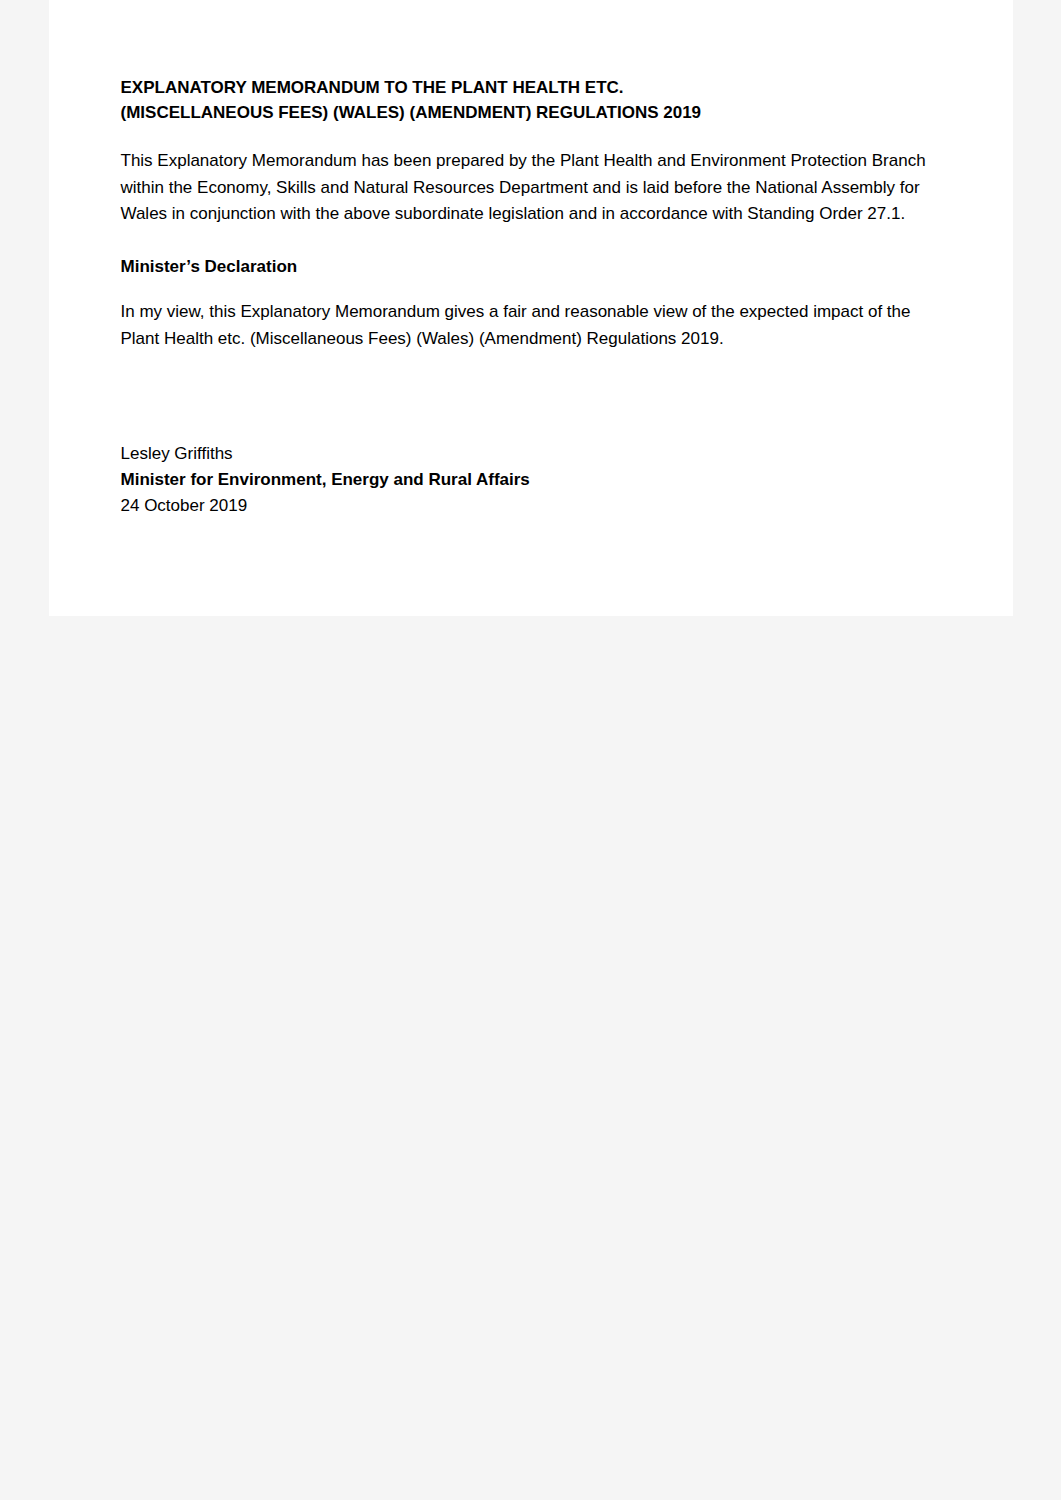Explanatory Memorandum to the Plant Health etc.
(Miscellaneous Fees) (Wales) (Amendment) Regulations 2019
This Explanatory Memorandum has been prepared by the Plant Health and Environment Protection Branch within the Economy, Skills and Natural Resources Department and is laid before the National Assembly for Wales in conjunction with the above subordinate legislation and in accordance with Standing Order 27.1.
Minister’s Declaration
In my view, this Explanatory Memorandum gives a fair and reasonable view of the expected impact of the Plant Health etc. (Miscellaneous Fees) (Wales) (Amendment) Regulations 2019.
Lesley Griffiths
Minister for Environment, Energy and Rural Affairs
24 October 2019